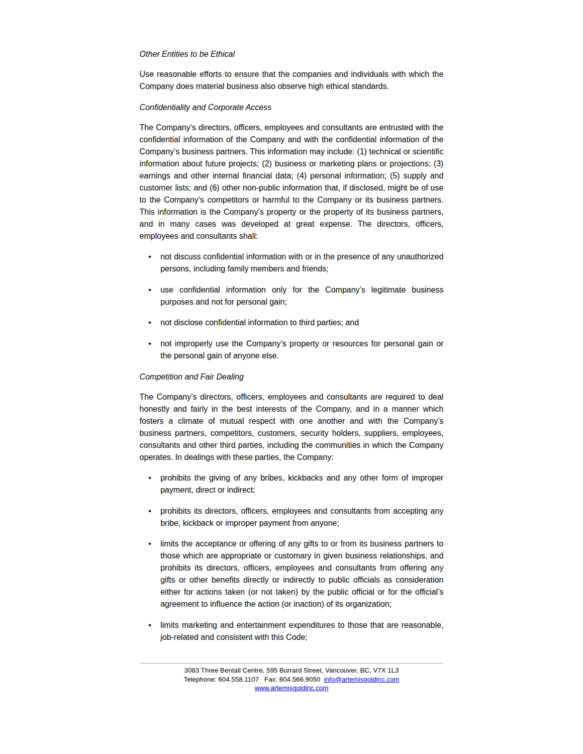Other Entities to be Ethical
Use reasonable efforts to ensure that the companies and individuals with which the Company does material business also observe high ethical standards.
Confidentiality and Corporate Access
The Company’s directors, officers, employees and consultants are entrusted with the confidential information of the Company and with the confidential information of the Company’s business partners. This information may include: (1) technical or scientific information about future projects; (2) business or marketing plans or projections; (3) earnings and other internal financial data; (4) personal information; (5) supply and customer lists; and (6) other non-public information that, if disclosed, might be of use to the Company’s competitors or harmful to the Company or its business partners. This information is the Company’s property or the property of its business partners, and in many cases was developed at great expense. The directors, officers, employees and consultants shall:
not discuss confidential information with or in the presence of any unauthorized persons, including family members and friends;
use confidential information only for the Company’s legitimate business purposes and not for personal gain;
not disclose confidential information to third parties; and
not improperly use the Company’s property or resources for personal gain or the personal gain of anyone else.
Competition and Fair Dealing
The Company’s directors, officers, employees and consultants are required to deal honestly and fairly in the best interests of the Company, and in a manner which fosters a climate of mutual respect with one another and with the Company’s business partners, competitors, customers, security holders, suppliers, employees, consultants and other third parties, including the communities in which the Company operates. In dealings with these parties, the Company:
prohibits the giving of any bribes, kickbacks and any other form of improper payment, direct or indirect;
prohibits its directors, officers, employees and consultants from accepting any bribe, kickback or improper payment from anyone;
limits the acceptance or offering of any gifts to or from its business partners to those which are appropriate or customary in given business relationships, and prohibits its directors, officers, employees and consultants from offering any gifts or other benefits directly or indirectly to public officials as consideration either for actions taken (or not taken) by the public official or for the official’s agreement to influence the action (or inaction) of its organization;
limits marketing and entertainment expenditures to those that are reasonable, job-related and consistent with this Code;
3083 Three Bentall Centre, 595 Burrard Street, Vancouver, BC, V7X 1L3
Telephone: 604.558.1107 Fax: 604.566.9050 info@artemisgoldinc.com
www.artemisgoldinc.com